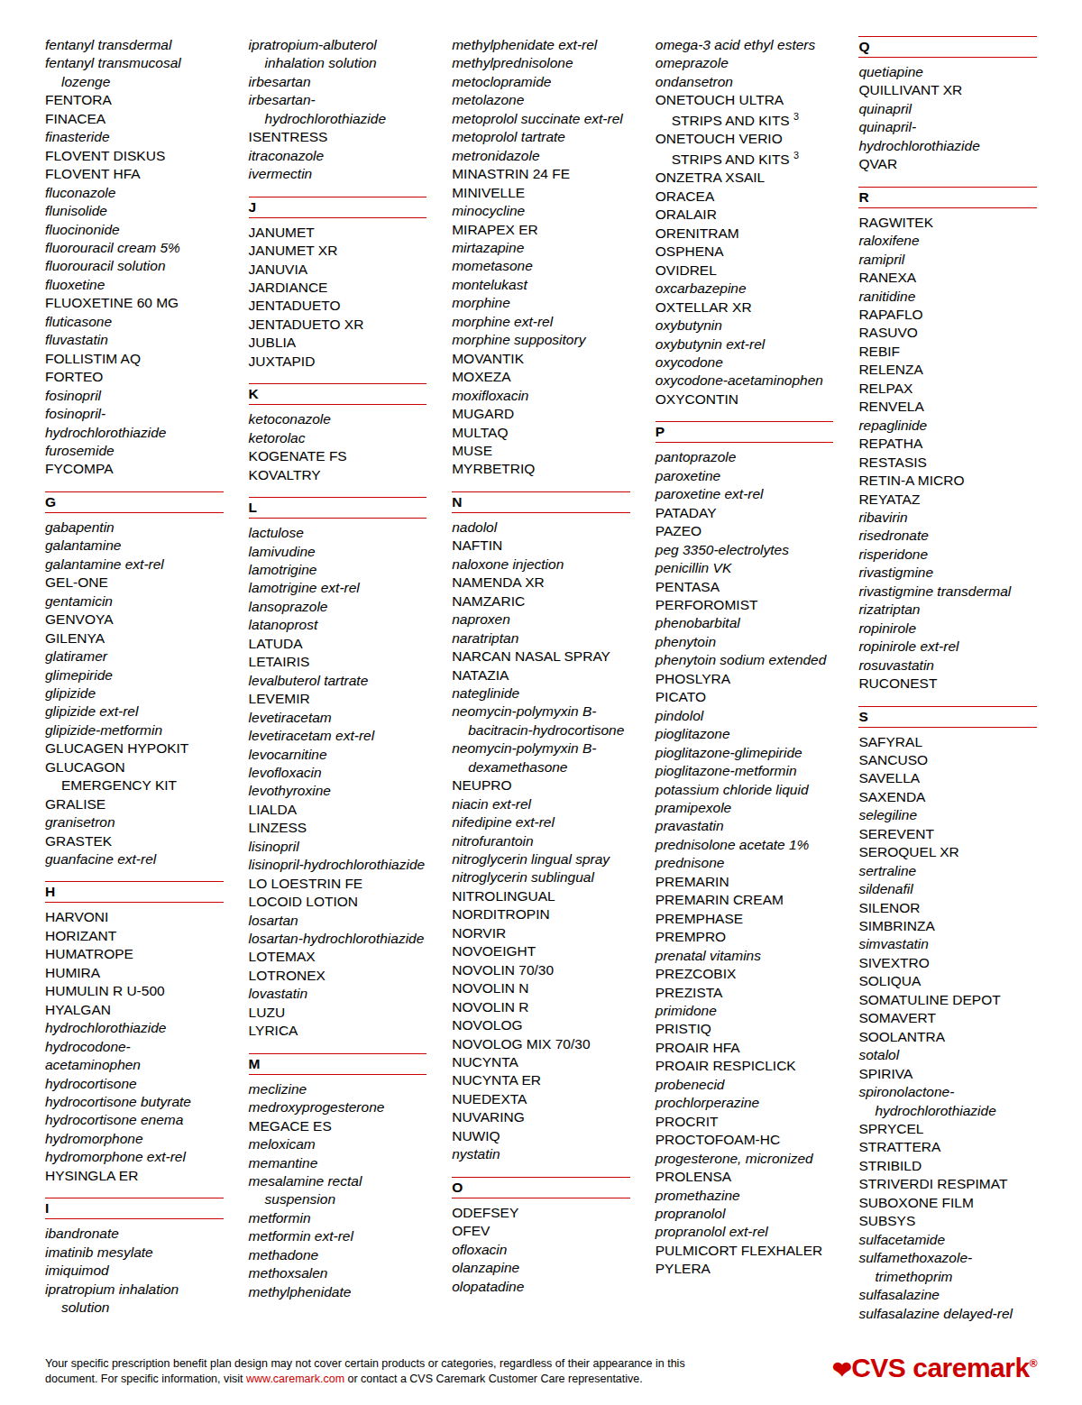fentanyl transdermal
fentanyl transmucosal
lozenge
FENTORA
FINACEA
finasteride
FLOVENT DISKUS
FLOVENT HFA
fluconazole
flunisolide
fluocinonide
fluorouracil cream 5%
fluorouracil solution
fluoxetine
FLUOXETINE 60 MG
fluticasone
fluvastatin
FOLLISTIM AQ
FORTEO
fosinopril
fosinopril-hydrochlorothiazide
furosemide
FYCOMPA
G
gabapentin
galantamine
galantamine ext-rel
GEL-ONE
gentamicin
GENVOYA
GILENYA
glatiramer
glimepiride
glipizide
glipizide ext-rel
glipizide-metformin
GLUCAGEN HYPOKIT
GLUCAGON
EMERGENCY KIT
GRALISE
granisetron
GRASTEK
guanfacine ext-rel
H
HARVONI
HORIZANT
HUMATROPE
HUMIRA
HUMULIN R U-500
HYALGAN
hydrochlorothiazide
hydrocodone-acetaminophen
hydrocortisone
hydrocortisone butyrate
hydrocortisone enema
hydromorphone
hydromorphone ext-rel
HYSINGLA ER
I
ibandronate
imatinib mesylate
imiquimod
ipratropium inhalation
solution
ipratropium-albuterol
inhalation solution
irbesartan
irbesartan-
hydrochlorothiazide
ISENTRESS
itraconazole
ivermectin
J
JANUMET
JANUMET XR
JANUVIA
JARDIANCE
JENTADUETO
JENTADUETO XR
JUBLIA
JUXTAPID
K
ketoconazole
ketorolac
KOGENATE FS
KOVALTRY
L
lactulose
lamivudine
lamotrigine
lamotrigine ext-rel
lansoprazole
latanoprost
LATUDA
LETAIRIS
levalbuterol tartrate
LEVEMIR
levetiracetam
levetiracetam ext-rel
levocarnitine
levofloxacin
levothyroxine
LIALDA
LINZESS
lisinopril
lisinopril-hydrochlorothiazide
LO LOESTRIN FE
LOCOID LOTION
losartan
losartan-hydrochlorothiazide
LOTEMAX
LOTRONEX
lovastatin
LUZU
LYRICA
M
meclizine
medroxyprogesterone
MEGACE ES
meloxicam
memantine
mesalamine rectal
suspension
metformin
metformin ext-rel
methadone
methoxsalen
methylphenidate
methylphenidate ext-rel
methylprednisolone
metoclopramide
metolazone
metoprolol succinate ext-rel
metoprolol tartrate
metronidazole
MINASTRIN 24 FE
MINIVELLE
minocycline
MIRAPEX ER
mirtazapine
mometasone
montelukast
morphine
morphine ext-rel
morphine suppository
MOVANTIK
MOXEZA
moxifloxacin
MUGARD
MULTAQ
MUSE
MYRBETRIQ
N
nadolol
NAFTIN
naloxone injection
NAMENDA XR
NAMZARIC
naproxen
naratriptan
NARCAN NASAL SPRAY
NATAZIA
nateglinide
neomycin-polymyxin B-
bacitracin-hydrocortisone
neomycin-polymyxin B-
dexamethasone
NEUPRO
niacin ext-rel
nifedipine ext-rel
nitrofurantoin
nitroglycerin lingual spray
nitroglycerin sublingual
NITROLINGUAL
NORDITROPIN
NORVIR
NOVOEIGHT
NOVOLIN 70/30
NOVOLIN N
NOVOLIN R
NOVOLOG
NOVOLOG MIX 70/30
NUCYNTA
NUCYNTA ER
NUEDEXTA
NUVARING
NUWIQ
nystatin
O
ODEFSEY
OFEV
ofloxacin
olanzapine
olopatadine
omega-3 acid ethyl esters
omeprazole
ondansetron
ONETOUCH ULTRA
STRIPS AND KITS 3
ONETOUCH VERIO
STRIPS AND KITS 3
ONZETRA XSAIL
ORACEA
ORALAIR
ORENITRAM
OSPHENA
OVIDREL
oxcarbazepine
OXTELLAR XR
oxybutynin
oxybutynin ext-rel
oxycodone
oxycodone-acetaminophen
OXYCONTIN
P
pantoprazole
paroxetine
paroxetine ext-rel
PATADAY
PAZEO
peg 3350-electrolytes
penicillin VK
PENTASA
PERFOROMIST
phenobarbital
phenytoin
phenytoin sodium extended
PHOSLYRA
PICATO
pindolol
pioglitazone
pioglitazone-glimepiride
pioglitazone-metformin
potassium chloride liquid
pramipexole
pravastatin
prednisolone acetate 1%
prednisone
PREMARIN
PREMARIN CREAM
PREMPHASE
PREMPRO
prenatal vitamins
PREZCOBIX
PREZISTA
primidone
PRISTIQ
PROAIR HFA
PROAIR RESPICLICK
probenecid
prochlorperazine
PROCRIT
PROCTOFOAM-HC
progesterone, micronized
PROLENSA
promethazine
propranolol
propranolol ext-rel
PULMICORT FLEXHALER
PYLERA
Q
quetiapine
QUILLIVANT XR
quinapril
quinapril-hydrochlorothiazide
QVAR
R
RAGWITEK
raloxifene
ramipril
RANEXA
ranitidine
RAPAFLO
RASUVO
REBIF
RELENZA
RELPAX
RENVELA
repaglinide
REPATHA
RESTASIS
RETIN-A MICRO
REYATAZ
ribavirin
risedronate
risperidone
rivastigmine
rivastigmine transdermal
rizatriptan
ropinirole
ropinirole ext-rel
rosuvastatin
RUCONEST
S
SAFYRAL
SANCUSO
SAVELLA
SAXENDA
selegiline
SEREVENT
SEROQUEL XR
sertraline
sildenafil
SILENOR
SIMBRINZA
simvastatin
SIVEXTRO
SOLIQUA
SOMATULINE DEPOT
SOMAVERT
SOOLANTRA
sotalol
SPIRIVA
spironolactone-
hydrochlorothiazide
SPRYCEL
STRATTERA
STRIBILD
STRIVERDI RESPIMAT
SUBOXONE FILM
SUBSYS
sulfacetamide
sulfamethoxazole-
trimethoprim
sulfasalazine
sulfasalazine delayed-rel
Your specific prescription benefit plan design may not cover certain products or categories, regardless of their appearance in this document. For specific information, visit www.caremark.com or contact a CVS Caremark Customer Care representative.
❤CVS caremark®